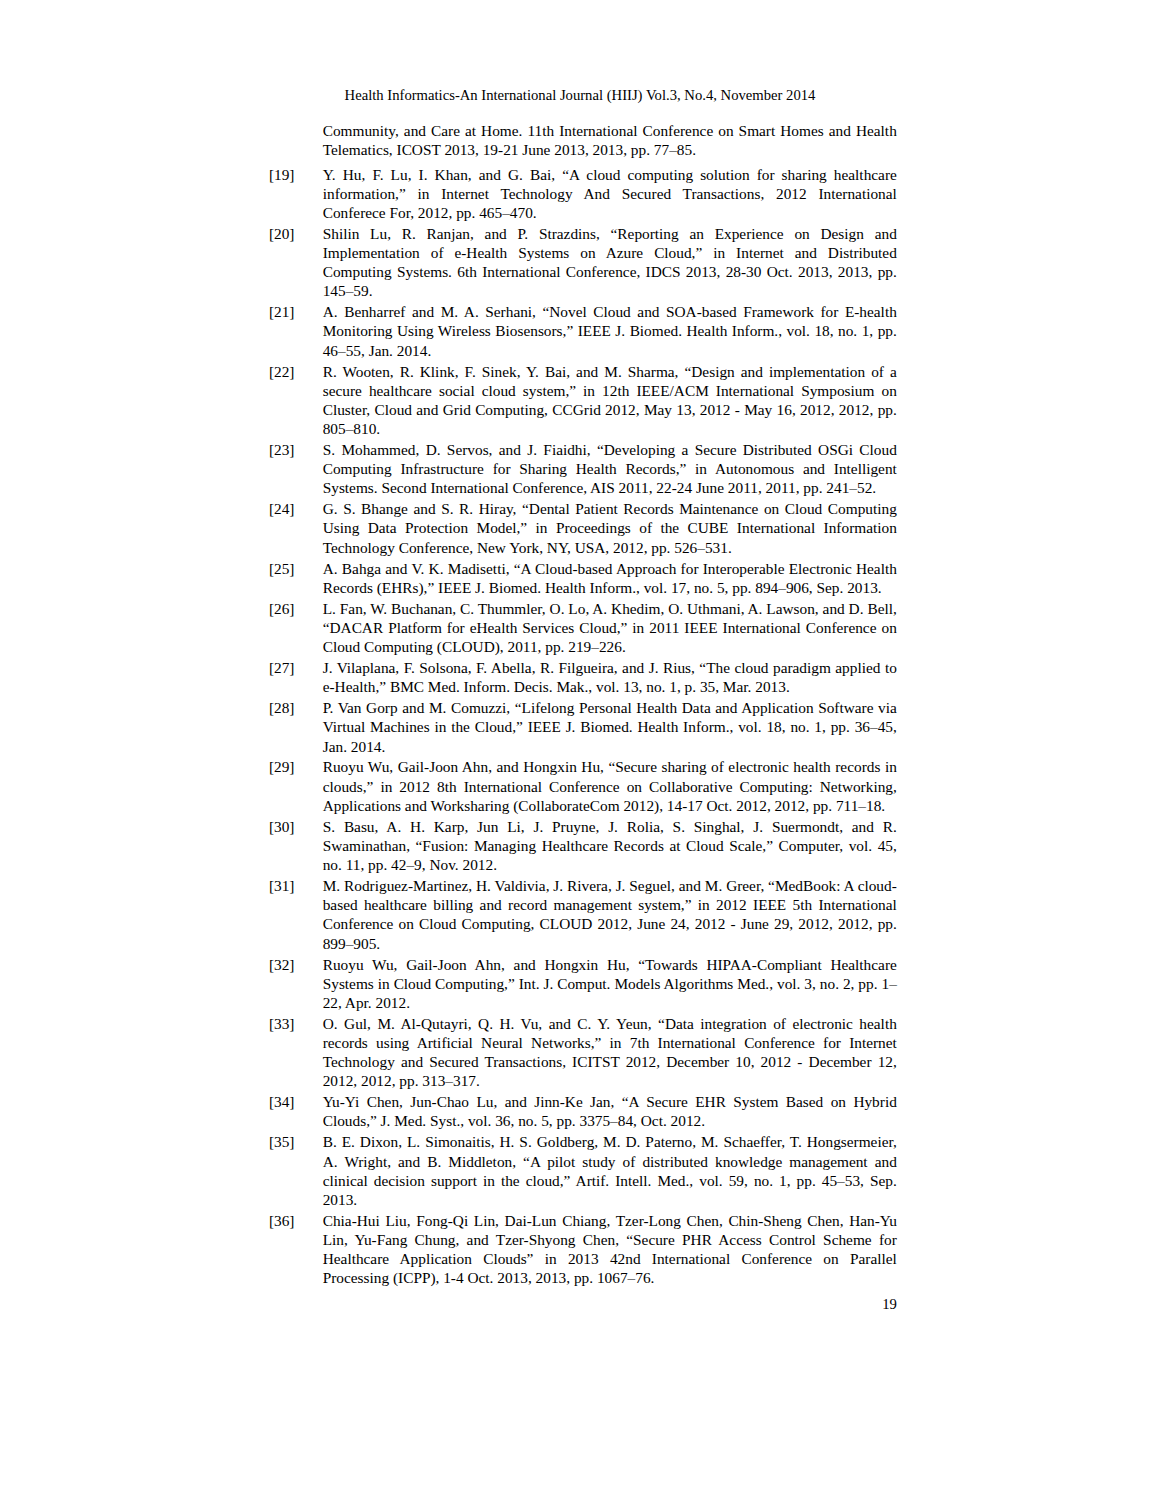Health Informatics-An International Journal (HIIJ) Vol.3, No.4, November 2014
Community, and Care at Home. 11th International Conference on Smart Homes and Health Telematics, ICOST 2013, 19-21 June 2013, 2013, pp. 77–85.
[19] Y. Hu, F. Lu, I. Khan, and G. Bai, “A cloud computing solution for sharing healthcare information,” in Internet Technology And Secured Transactions, 2012 International Conferece For, 2012, pp. 465–470.
[20] Shilin Lu, R. Ranjan, and P. Strazdins, “Reporting an Experience on Design and Implementation of e-Health Systems on Azure Cloud,” in Internet and Distributed Computing Systems. 6th International Conference, IDCS 2013, 28-30 Oct. 2013, 2013, pp. 145–59.
[21] A. Benharref and M. A. Serhani, “Novel Cloud and SOA-based Framework for E-health Monitoring Using Wireless Biosensors,” IEEE J. Biomed. Health Inform., vol. 18, no. 1, pp. 46–55, Jan. 2014.
[22] R. Wooten, R. Klink, F. Sinek, Y. Bai, and M. Sharma, “Design and implementation of a secure healthcare social cloud system,” in 12th IEEE/ACM International Symposium on Cluster, Cloud and Grid Computing, CCGrid 2012, May 13, 2012 - May 16, 2012, 2012, pp. 805–810.
[23] S. Mohammed, D. Servos, and J. Fiaidhi, “Developing a Secure Distributed OSGi Cloud Computing Infrastructure for Sharing Health Records,” in Autonomous and Intelligent Systems. Second International Conference, AIS 2011, 22-24 June 2011, 2011, pp. 241–52.
[24] G. S. Bhange and S. R. Hiray, “Dental Patient Records Maintenance on Cloud Computing Using Data Protection Model,” in Proceedings of the CUBE International Information Technology Conference, New York, NY, USA, 2012, pp. 526–531.
[25] A. Bahga and V. K. Madisetti, “A Cloud-based Approach for Interoperable Electronic Health Records (EHRs),” IEEE J. Biomed. Health Inform., vol. 17, no. 5, pp. 894–906, Sep. 2013.
[26] L. Fan, W. Buchanan, C. Thummler, O. Lo, A. Khedim, O. Uthmani, A. Lawson, and D. Bell, “DACAR Platform for eHealth Services Cloud,” in 2011 IEEE International Conference on Cloud Computing (CLOUD), 2011, pp. 219–226.
[27] J. Vilaplana, F. Solsona, F. Abella, R. Filgueira, and J. Rius, “The cloud paradigm applied to e-Health,” BMC Med. Inform. Decis. Mak., vol. 13, no. 1, p. 35, Mar. 2013.
[28] P. Van Gorp and M. Comuzzi, “Lifelong Personal Health Data and Application Software via Virtual Machines in the Cloud,” IEEE J. Biomed. Health Inform., vol. 18, no. 1, pp. 36–45, Jan. 2014.
[29] Ruoyu Wu, Gail-Joon Ahn, and Hongxin Hu, “Secure sharing of electronic health records in clouds,” in 2012 8th International Conference on Collaborative Computing: Networking, Applications and Worksharing (CollaborateCom 2012), 14-17 Oct. 2012, 2012, pp. 711–18.
[30] S. Basu, A. H. Karp, Jun Li, J. Pruyne, J. Rolia, S. Singhal, J. Suermondt, and R. Swaminathan, “Fusion: Managing Healthcare Records at Cloud Scale,” Computer, vol. 45, no. 11, pp. 42–9, Nov. 2012.
[31] M. Rodriguez-Martinez, H. Valdivia, J. Rivera, J. Seguel, and M. Greer, “MedBook: A cloud-based healthcare billing and record management system,” in 2012 IEEE 5th International Conference on Cloud Computing, CLOUD 2012, June 24, 2012 - June 29, 2012, 2012, pp. 899–905.
[32] Ruoyu Wu, Gail-Joon Ahn, and Hongxin Hu, “Towards HIPAA-Compliant Healthcare Systems in Cloud Computing,” Int. J. Comput. Models Algorithms Med., vol. 3, no. 2, pp. 1–22, Apr. 2012.
[33] O. Gul, M. Al-Qutayri, Q. H. Vu, and C. Y. Yeun, “Data integration of electronic health records using Artificial Neural Networks,” in 7th International Conference for Internet Technology and Secured Transactions, ICITST 2012, December 10, 2012 - December 12, 2012, 2012, pp. 313–317.
[34] Yu-Yi Chen, Jun-Chao Lu, and Jinn-Ke Jan, “A Secure EHR System Based on Hybrid Clouds,” J. Med. Syst., vol. 36, no. 5, pp. 3375–84, Oct. 2012.
[35] B. E. Dixon, L. Simonaitis, H. S. Goldberg, M. D. Paterno, M. Schaeffer, T. Hongsermeier, A. Wright, and B. Middleton, “A pilot study of distributed knowledge management and clinical decision support in the cloud,” Artif. Intell. Med., vol. 59, no. 1, pp. 45–53, Sep. 2013.
[36] Chia-Hui Liu, Fong-Qi Lin, Dai-Lun Chiang, Tzer-Long Chen, Chin-Sheng Chen, Han-Yu Lin, Yu-Fang Chung, and Tzer-Shyong Chen, “Secure PHR Access Control Scheme for Healthcare Application Clouds” in 2013 42nd International Conference on Parallel Processing (ICPP), 1-4 Oct. 2013, 2013, pp. 1067–76.
19